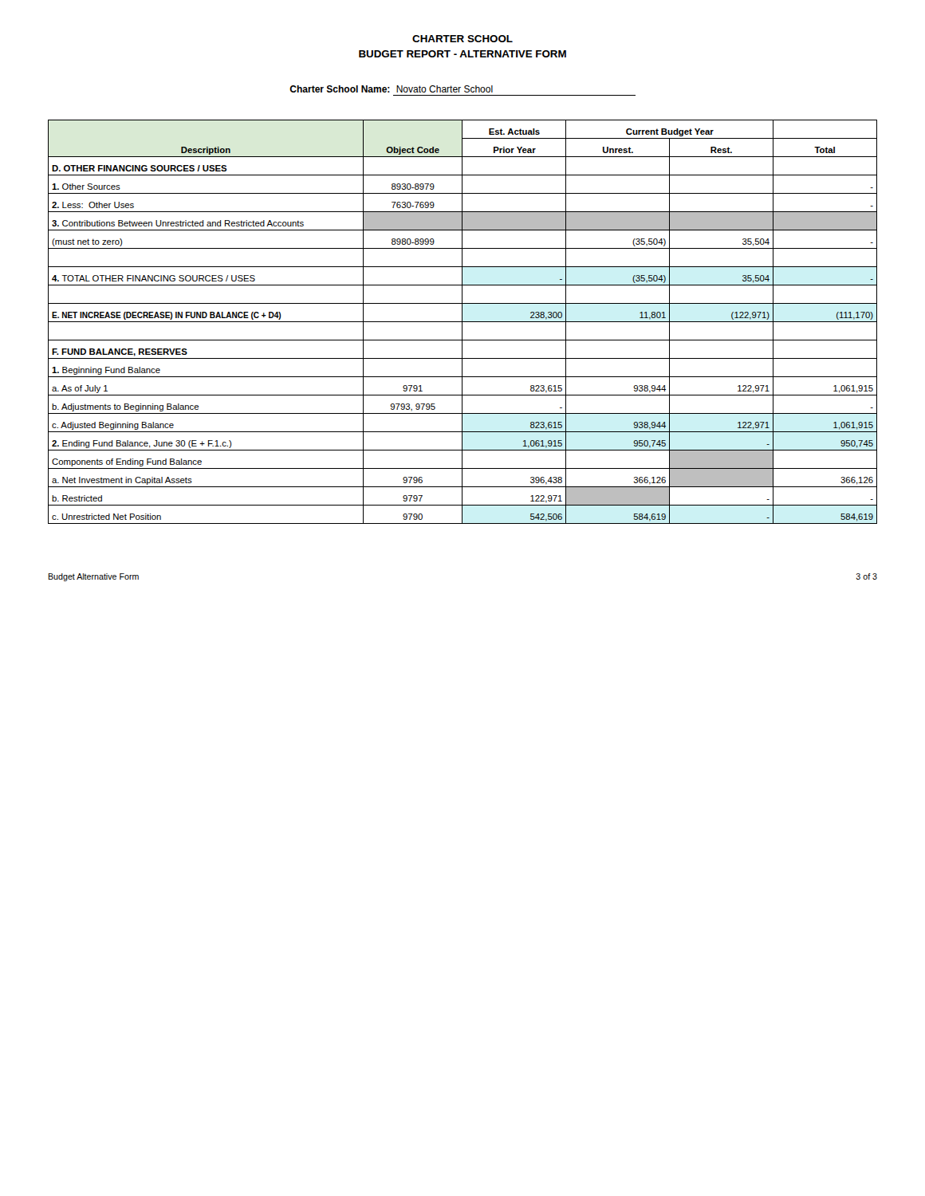CHARTER SCHOOL
BUDGET REPORT - ALTERNATIVE FORM
Charter School Name: Novato Charter School
| | | Est. Actuals | Current Budget Year | |
| --- | --- | --- | --- | --- |
| Description | Object Code | Prior Year | Unrest. | Rest. | Total |
| D. OTHER FINANCING SOURCES / USES | | | | | |
| 1. Other Sources | 8930-8979 | | | | - |
| 2. Less: Other Uses | 7630-7699 | | | | - |
| 3. Contributions Between Unrestricted and Restricted Accounts | | | | | |
| (must net to zero) | 8980-8999 | | (35,504) | 35,504 | - |
| 4. TOTAL OTHER FINANCING SOURCES / USES | | - | (35,504) | 35,504 | - |
| E. NET INCREASE (DECREASE) IN FUND BALANCE (C + D4) | | 238,300 | 11,801 | (122,971) | (111,170) |
| F. FUND BALANCE, RESERVES | | | | | |
| 1. Beginning Fund Balance | | | | | |
| a. As of July 1 | 9791 | 823,615 | 938,944 | 122,971 | 1,061,915 |
| b. Adjustments to Beginning Balance | 9793, 9795 | - | | | - |
| c. Adjusted Beginning Balance | | 823,615 | 938,944 | 122,971 | 1,061,915 |
| 2. Ending Fund Balance, June 30 (E + F.1.c.) | | 1,061,915 | 950,745 | - | 950,745 |
| Components of Ending Fund Balance | | | | | |
| a. Net Investment in Capital Assets | 9796 | 396,438 | 366,126 | | 366,126 |
| b. Restricted | 9797 | 122,971 | | - | - |
| c. Unrestricted Net Position | 9790 | 542,506 | 584,619 | - | 584,619 |
Budget Alternative Form 3 of 3